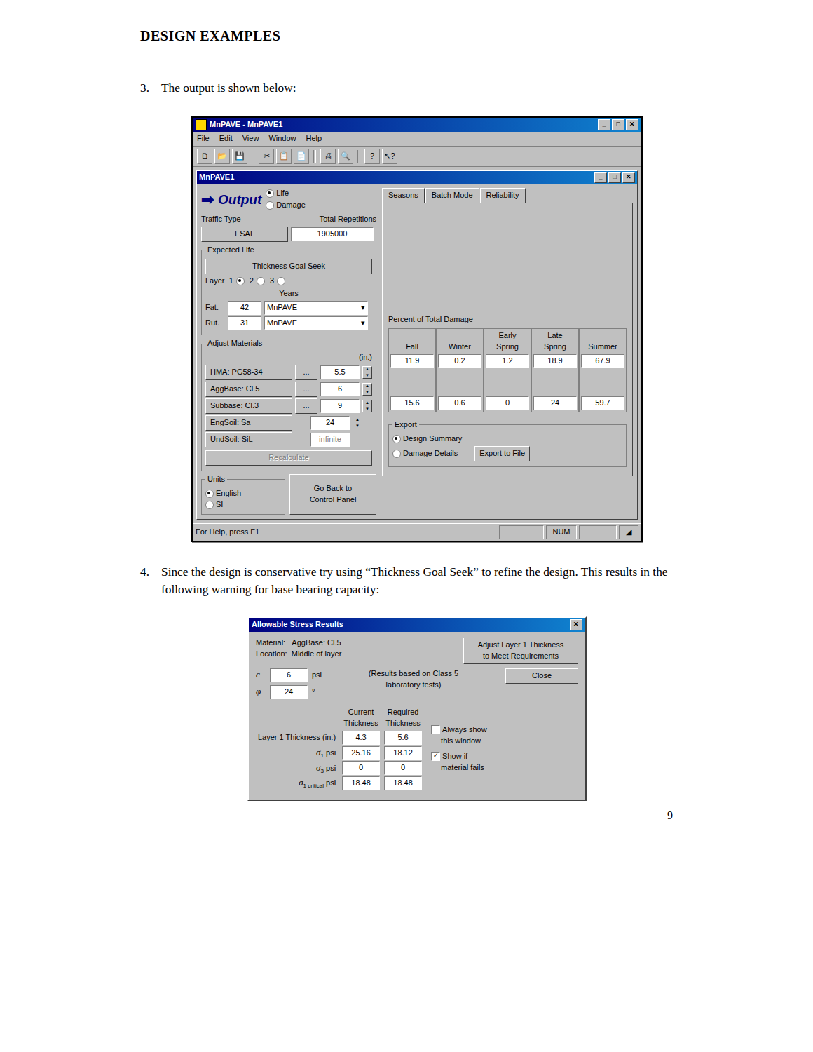DESIGN EXAMPLES
3. The output is shown below:
MnPAVE - MnPAVE1
_
□
✕
File Edit View Window Help
🗋
📂
💾
✂
📋
📄
🖨
🔍
?
↖?
MnPAVE1
_
□
✕
➡ Output
Life Damage
Traffic Type Total Repetitions
ESAL 1905000
Expected Life
Thickness Goal Seek
Layer 1 2 3
Years
Fat. 42 MnPAVE ▾
Rut. 31 MnPAVE ▾
Adjust Materials
(in.)
HMA: PG58-34 ... 5.5 ▲▼
AggBase: Cl.5 ... 6 ▲▼
Subbase: Cl.3 ... 9 ▲▼
EngSoil: Sa 24 ▲▼
UndSoil: SiL infinite
Recalculate
Units
English
SI
Go Back to
Control Panel
Seasons
Batch Mode
Reliability
Percent of Total Damage
Fall
11.9
15.6
Winter
0.2
0.6
Early
Spring
1.2
0
Late
Spring
18.9
24
Summer
67.9
59.7
Export
Design Summary
Damage Details Export to File
For Help, press F1 NUM ◢
4. Since the design is conservative try using “Thickness Goal Seek” to refine the design. This results in the following warning for base bearing capacity:
Allowable Stress Results
✕
Material: AggBase: Cl.5
Location: Middle of layer
Adjust Layer 1 Thickness
to Meet Requirements
c 6 psi
φ 24 °
(Results based on Class 5
laboratory tests)
Close
| | Current Thickness | Required Thickness |
| Layer 1 Thickness (in.) | 4.3 | 5.6 |
| σ 1 psi | 25.16 | 18.12 |
| σ 3 psi | 0 | 0 |
| σ 1 critical psi | 18.48 | 18.48 |
Always show
this window
✓Show if
material fails
9